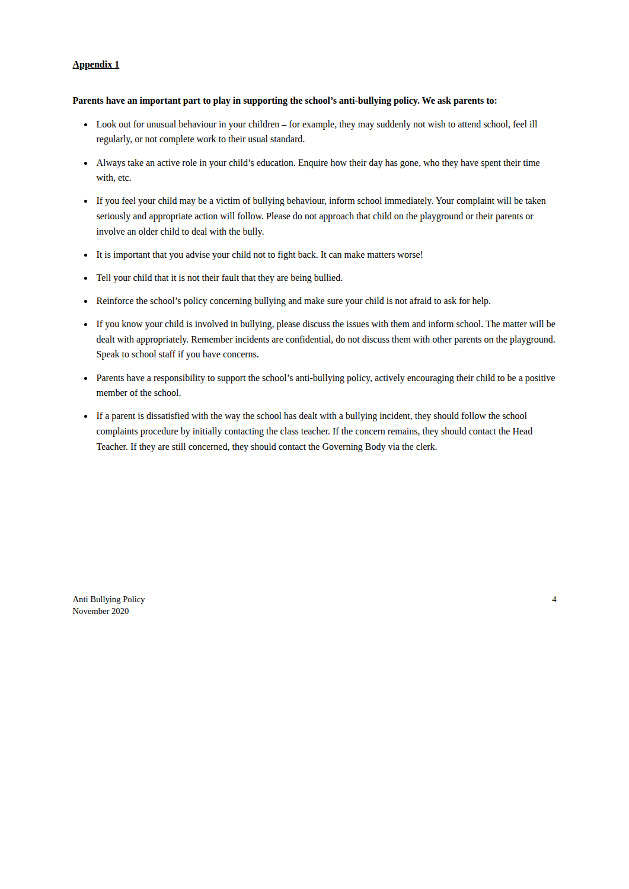Appendix 1
Parents have an important part to play in supporting the school’s anti-bullying policy. We ask parents to:
Look out for unusual behaviour in your children – for example, they may suddenly not wish to attend school, feel ill regularly, or not complete work to their usual standard.
Always take an active role in your child’s education. Enquire how their day has gone, who they have spent their time with, etc.
If you feel your child may be a victim of bullying behaviour, inform school immediately. Your complaint will be taken seriously and appropriate action will follow. Please do not approach that child on the playground or their parents or involve an older child to deal with the bully.
It is important that you advise your child not to fight back. It can make matters worse!
Tell your child that it is not their fault that they are being bullied.
Reinforce the school’s policy concerning bullying and make sure your child is not afraid to ask for help.
If you know your child is involved in bullying, please discuss the issues with them and inform school. The matter will be dealt with appropriately. Remember incidents are confidential, do not discuss them with other parents on the playground. Speak to school staff if you have concerns.
Parents have a responsibility to support the school’s anti-bullying policy, actively encouraging their child to be a positive member of the school.
If a parent is dissatisfied with the way the school has dealt with a bullying incident, they should follow the school complaints procedure by initially contacting the class teacher. If the concern remains, they should contact the Head Teacher. If they are still concerned, they should contact the Governing Body via the clerk.
Anti Bullying Policy
November 2020
4